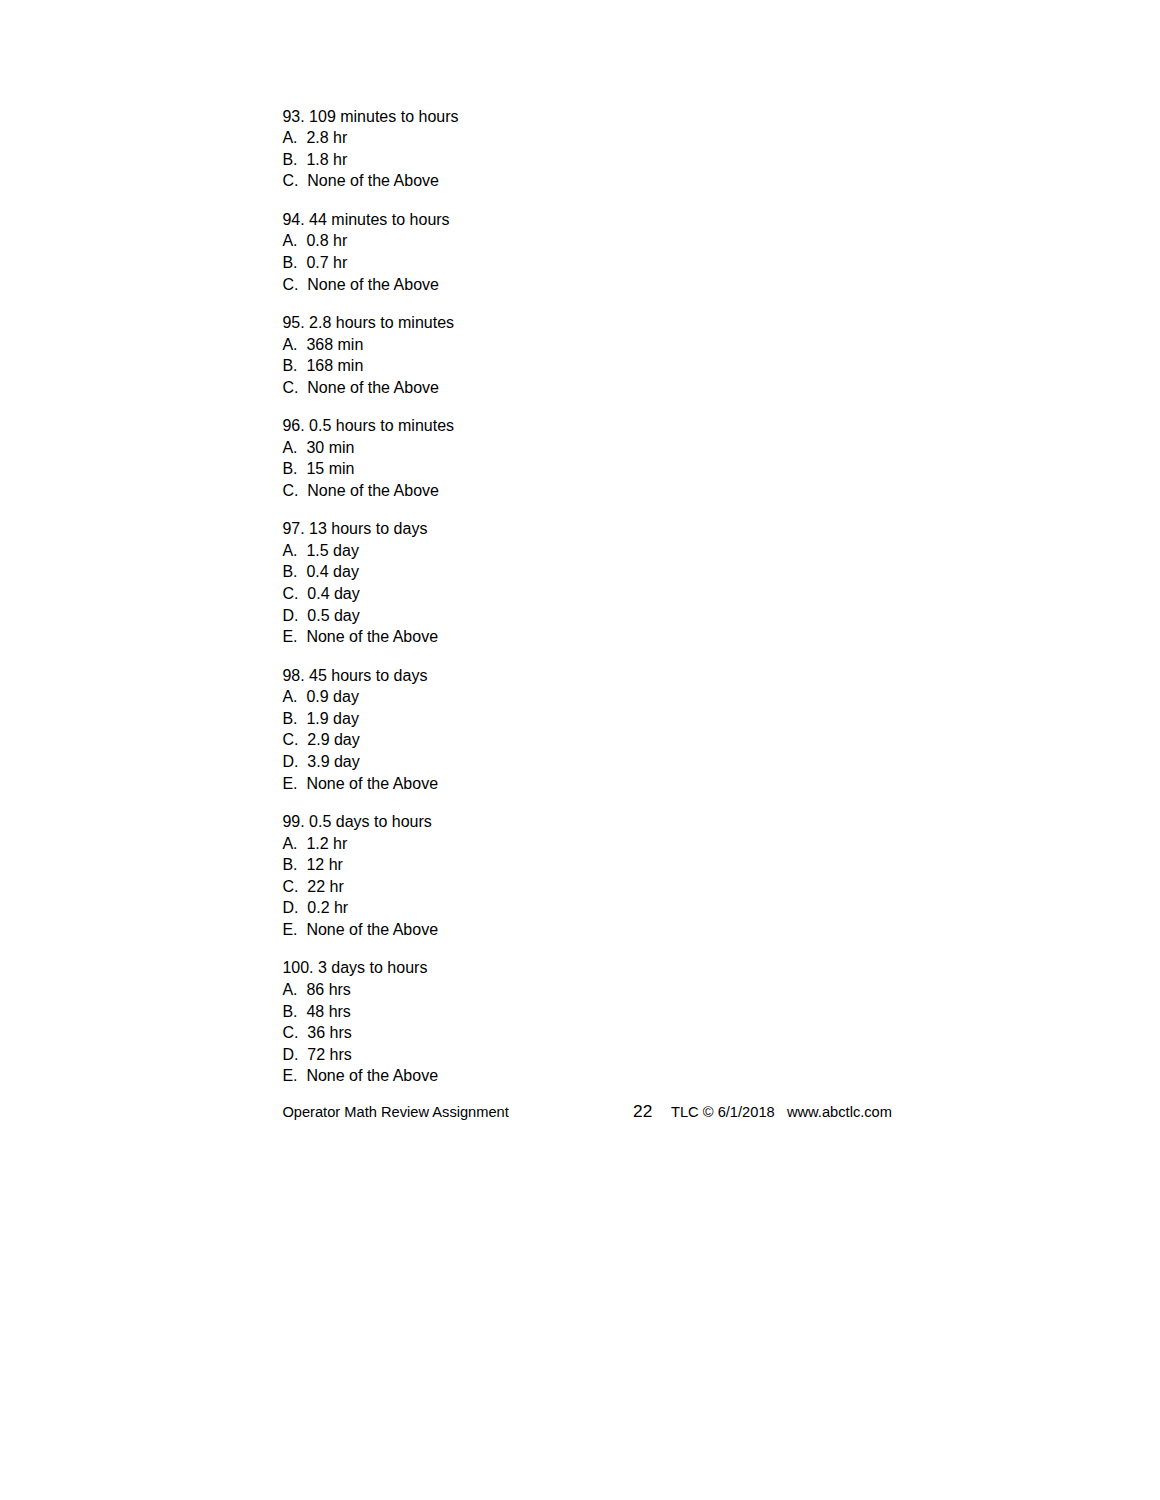93. 109 minutes to hours
A. 2.8 hr
B. 1.8 hr
C. None of the Above
94. 44 minutes to hours
A. 0.8 hr
B. 0.7 hr
C. None of the Above
95. 2.8 hours to minutes
A. 368 min
B. 168 min
C. None of the Above
96. 0.5 hours to minutes
A. 30 min
B. 15 min
C. None of the Above
97. 13 hours to days
A. 1.5 day
B. 0.4 day
C. 0.4 day
D. 0.5 day
E. None of the Above
98. 45 hours to days
A. 0.9 day
B. 1.9 day
C. 2.9 day
D. 3.9 day
E. None of the Above
99. 0.5 days to hours
A. 1.2 hr
B. 12 hr
C. 22 hr
D. 0.2 hr
E. None of the Above
100. 3 days to hours
A. 86 hrs
B. 48 hrs
C. 36 hrs
D. 72 hrs
E. None of the Above
Operator Math Review Assignment
22
TLC © 6/1/2018 www.abctlc.com